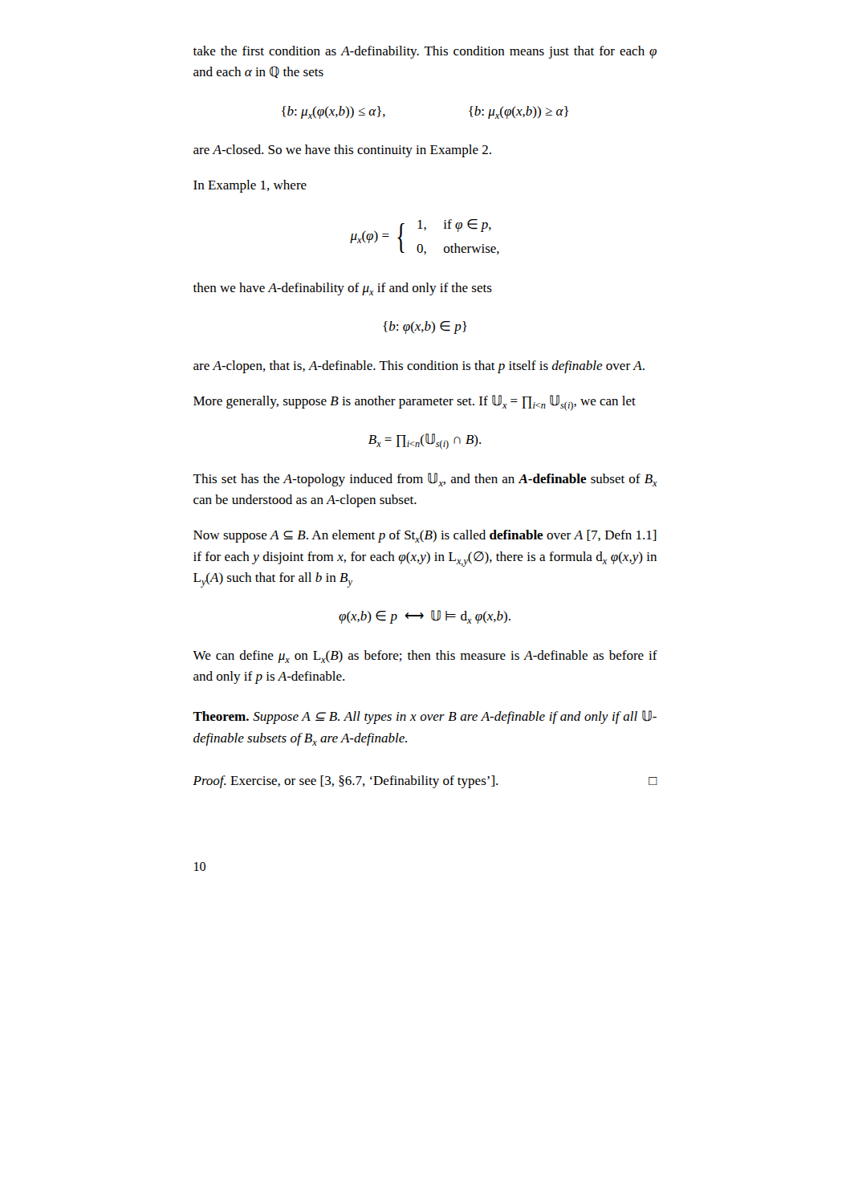take the first condition as A-definability. This condition means just that for each φ and each α in ℚ the sets
{b: μx(φ(x,b)) ≤ α},
{b: μx(φ(x,b)) ≥ α}
are A-closed. So we have this continuity in Example 2.
In Example 1, where
μx(φ) = { 1, if φ ∈ p, 0, otherwise,
then we have A-definability of μx if and only if the sets
{b: φ(x,b) ∈ p}
are A-clopen, that is, A-definable. This condition is that p itself is definable over A.
More generally, suppose B is another parameter set. If 𝕌x = ∏i<n 𝕌s(i), we can let
Bx = ∏i<n(𝕌s(i) ∩ B).
This set has the A-topology induced from 𝕌x, and then an A-definable subset of Bx can be understood as an A-clopen subset.
Now suppose A ⊆ B. An element p of Stx(B) is called definable over A [7, Defn 1.1] if for each y disjoint from x, for each φ(x,y) in Lx,y(∅), there is a formula dx φ(x,y) in Ly(A) such that for all b in By
φ(x,b) ∈ p ⟷ 𝕌 ⊨ dx φ(x,b).
We can define μx on Lx(B) as before; then this measure is A-definable as before if and only if p is A-definable.
Theorem. Suppose A ⊆ B. All types in x over B are A-definable if and only if all 𝕌-definable subsets of Bx are A-definable.
Proof. Exercise, or see [3, §6.7, ‘Definability of types’]. □
10